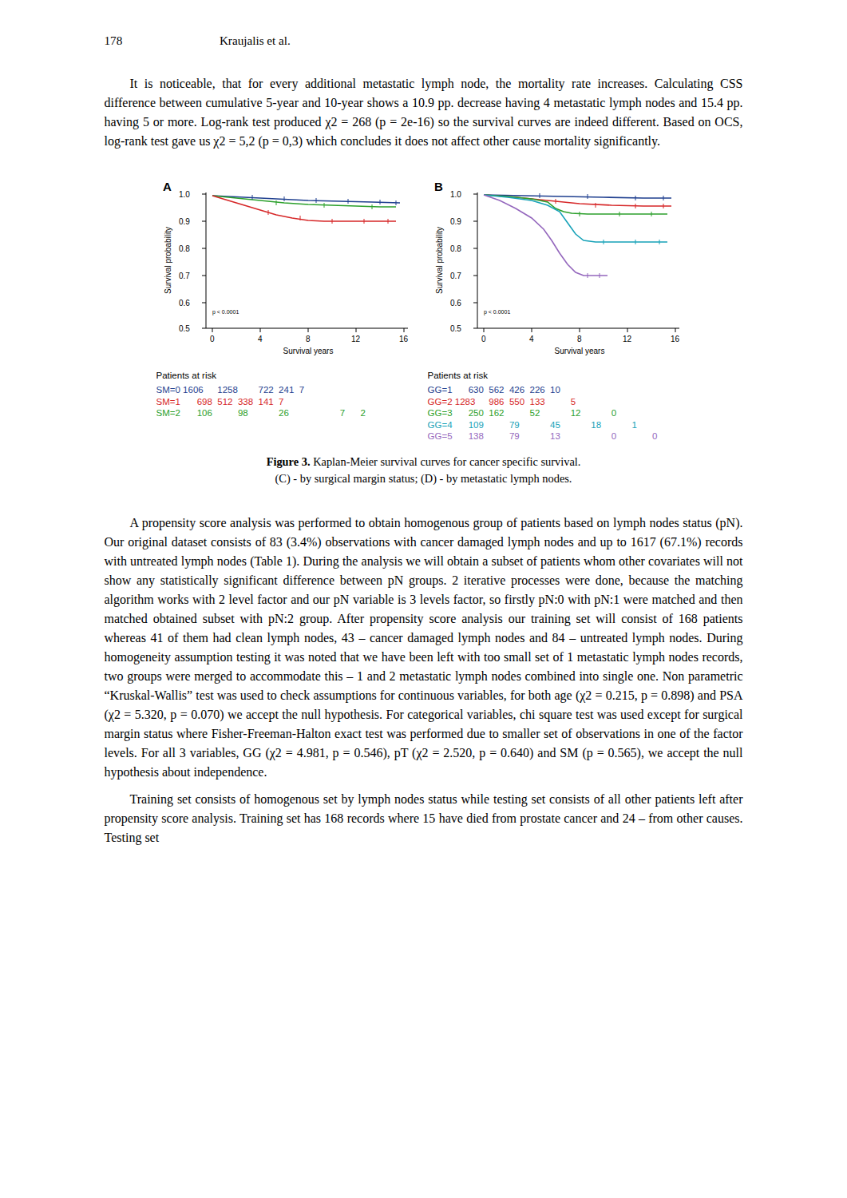178 Kraujalis et al.
It is noticeable, that for every additional metastatic lymph node, the mortality rate increases. Calculating CSS difference between cumulative 5-year and 10-year shows a 10.9 pp. decrease having 4 metastatic lymph nodes and 15.4 pp. having 5 or more. Log-rank test produced χ2 = 268 (p = 2e-16) so the survival curves are indeed different. Based on OCS, log-rank test gave us χ2 = 5,2 (p = 0,3) which concludes it does not affect other cause mortality significantly.
A 1.0 0.9 0.8 0.7 0.6 0.5 Survival probability 0 4 8 12 16 Survival years p < 0.0001
Patients at risk
SM=0 1606 1258 722 241 7
SM=1 698 512 338 141 7
SM=2 106 98 26 7 2
B 1.0 0.9 0.8 0.7 0.6 0.5 Survival probability 0 4 8 12 16 Survival years p < 0.0001
Patients at risk
GG=1 630 562 426 226 10
GG=2 1283 986 550 133 5
GG=3 250 162 52 12 0
GG=4 109 79 45 18 1
GG=5 138 79 13 0 0
Figure 3. Kaplan-Meier survival curves for cancer specific survival.
(C) - by surgical margin status; (D) - by metastatic lymph nodes.
A propensity score analysis was performed to obtain homogenous group of patients based on lymph nodes status (pN). Our original dataset consists of 83 (3.4%) observations with cancer damaged lymph nodes and up to 1617 (67.1%) records with untreated lymph nodes (Table 1). During the analysis we will obtain a subset of patients whom other covariates will not show any statistically significant difference between pN groups. 2 iterative processes were done, because the matching algorithm works with 2 level factor and our pN variable is 3 levels factor, so firstly pN:0 with pN:1 were matched and then matched obtained subset with pN:2 group. After propensity score analysis our training set will consist of 168 patients whereas 41 of them had clean lymph nodes, 43 – cancer damaged lymph nodes and 84 – untreated lymph nodes. During homogeneity assumption testing it was noted that we have been left with too small set of 1 metastatic lymph nodes records, two groups were merged to accommodate this – 1 and 2 metastatic lymph nodes combined into single one. Non parametric “Kruskal-Wallis” test was used to check assumptions for continuous variables, for both age (χ2 = 0.215, p = 0.898) and PSA (χ2 = 5.320, p = 0.070) we accept the null hypothesis. For categorical variables, chi square test was used except for surgical margin status where Fisher-Freeman-Halton exact test was performed due to smaller set of observations in one of the factor levels. For all 3 variables, GG (χ2 = 4.981, p = 0.546), pT (χ2 = 2.520, p = 0.640) and SM (p = 0.565), we accept the null hypothesis about independence.
Training set consists of homogenous set by lymph nodes status while testing set consists of all other patients left after propensity score analysis. Training set has 168 records where 15 have died from prostate cancer and 24 – from other causes. Testing set